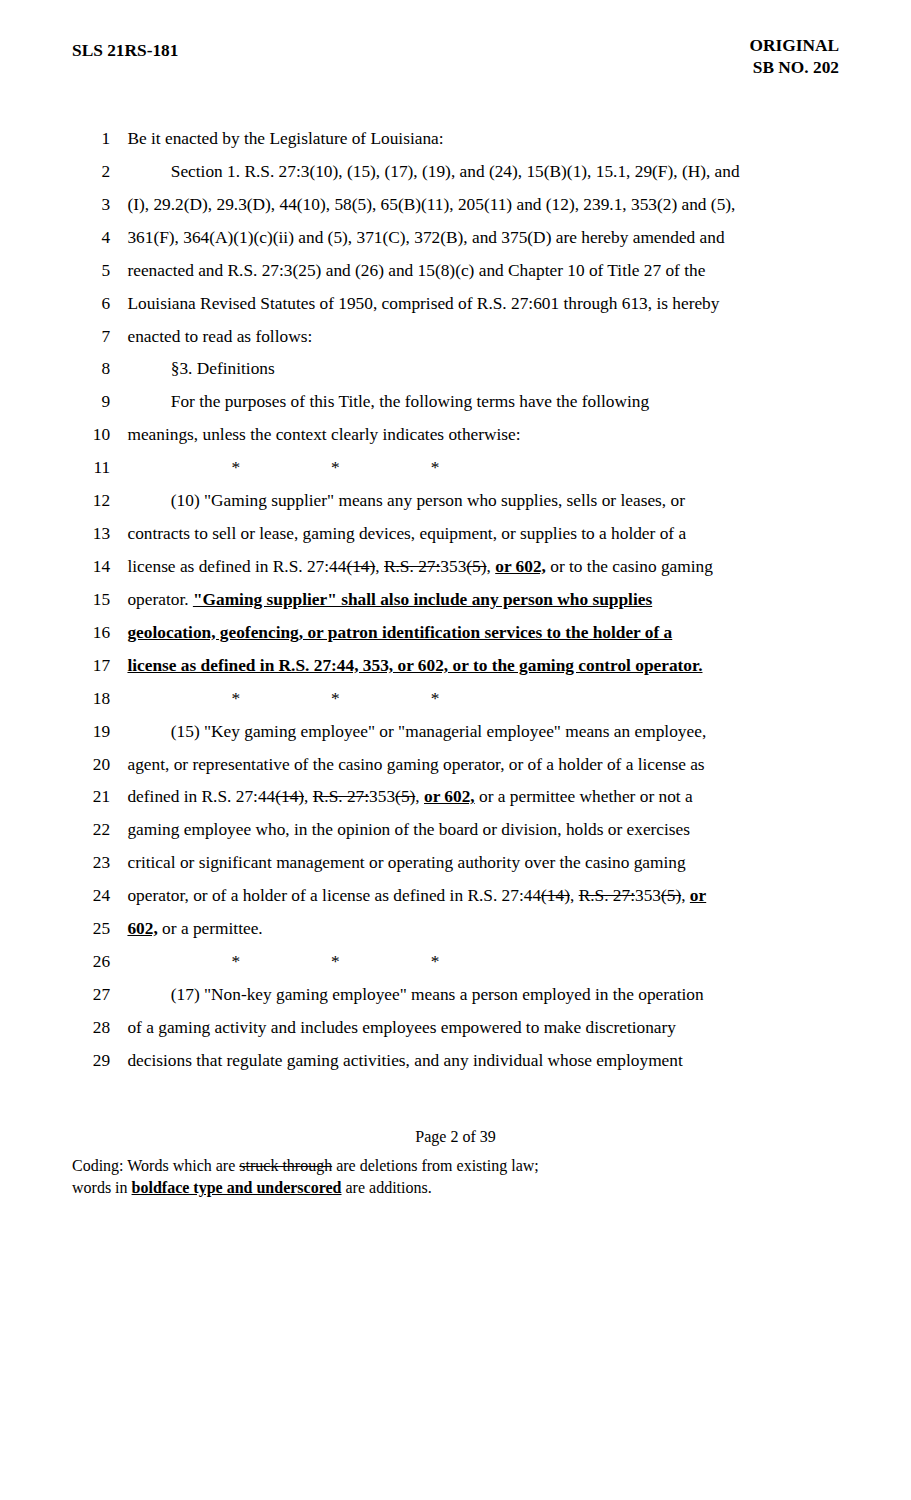SLS 21RS-181
ORIGINAL
SB NO. 202
Be it enacted by the Legislature of Louisiana:
Section 1. R.S. 27:3(10), (15), (17), (19), and (24), 15(B)(1), 15.1, 29(F), (H), and
(I), 29.2(D), 29.3(D), 44(10), 58(5), 65(B)(11), 205(11) and (12), 239.1, 353(2) and (5),
361(F), 364(A)(1)(c)(ii) and (5), 371(C), 372(B), and 375(D) are hereby amended and
reenacted and R.S. 27:3(25) and (26) and 15(8)(c) and Chapter 10 of Title 27 of the
Louisiana Revised Statutes of 1950, comprised of R.S. 27:601 through 613, is hereby
enacted to read as follows:
§3. Definitions
For the purposes of this Title, the following terms have the following
meanings, unless the context clearly indicates otherwise:
* * *
(10) "Gaming supplier" means any person who supplies, sells or leases, or
contracts to sell or lease, gaming devices, equipment, or supplies to a holder of a
license as defined in R.S. 27:44(14), R.S. 27:353(5), or 602, or to the casino gaming
operator. "Gaming supplier" shall also include any person who supplies
geolocation, geofencing, or patron identification services to the holder of a
license as defined in R.S. 27:44, 353, or 602, or to the gaming control operator.
* * *
(15) "Key gaming employee" or "managerial employee" means an employee,
agent, or representative of the casino gaming operator, or of a holder of a license as
defined in R.S. 27:44(14), R.S. 27:353(5), or 602, or a permittee whether or not a
gaming employee who, in the opinion of the board or division, holds or exercises
critical or significant management or operating authority over the casino gaming
operator, or of a holder of a license as defined in R.S. 27:44(14), R.S. 27:353(5), or
602, or a permittee.
* * *
(17) "Non-key gaming employee" means a person employed in the operation
of a gaming activity and includes employees empowered to make discretionary
decisions that regulate gaming activities, and any individual whose employment
Page 2 of 39
Coding: Words which are struck through are deletions from existing law;
words in boldface type and underscored are additions.